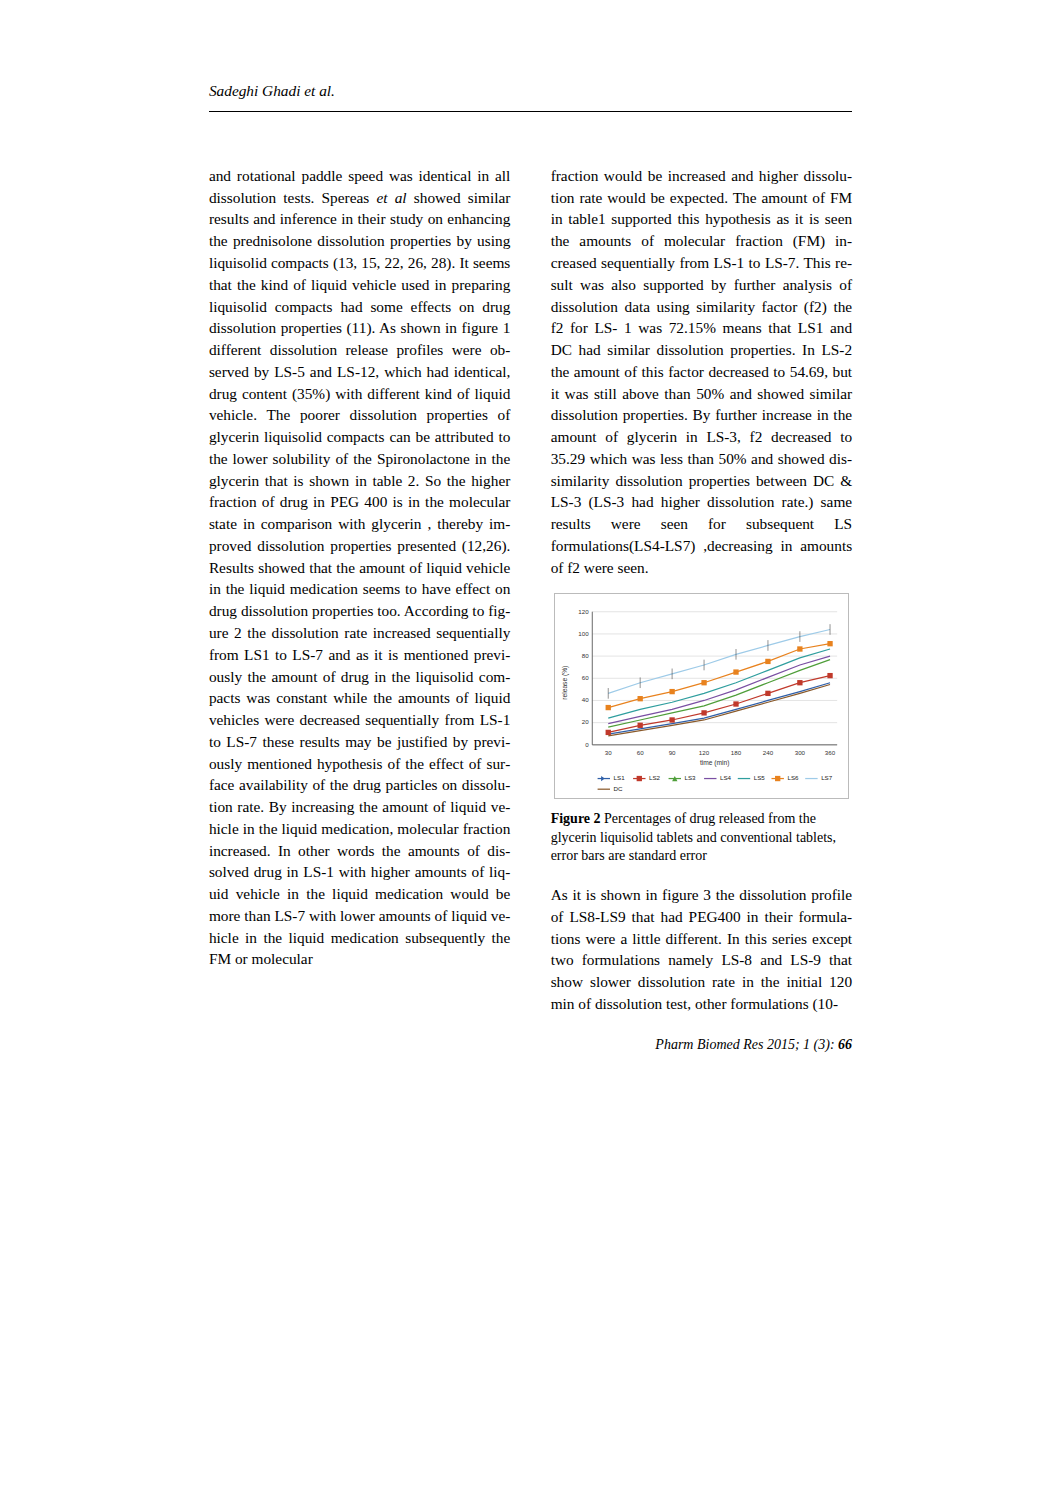Sadeghi Ghadi et al.
and rotational paddle speed was identical in all dissolution tests. Spereas et al showed similar results and inference in their study on enhancing the prednisolone dissolution properties by using liquisolid compacts (13, 15, 22, 26, 28). It seems that the kind of liquid vehicle used in preparing liquisolid compacts had some effects on drug dissolution properties (11). As shown in figure 1 different dissolution release profiles were observed by LS-5 and LS-12, which had identical, drug content (35%) with different kind of liquid vehicle. The poorer dissolution properties of glycerin liquisolid compacts can be attributed to the lower solubility of the Spironolactone in the glycerin that is shown in table 2. So the higher fraction of drug in PEG 400 is in the molecular state in comparison with glycerin , thereby improved dissolution properties presented (12,26). Results showed that the amount of liquid vehicle in the liquid medication seems to have effect on drug dissolution properties too. According to figure 2 the dissolution rate increased sequentially from LS1 to LS-7 and as it is mentioned previously the amount of drug in the liquisolid compacts was constant while the amounts of liquid vehicles were decreased sequentially from LS-1 to LS-7 these results may be justified by previously mentioned hypothesis of the effect of surface availability of the drug particles on dissolution rate. By increasing the amount of liquid vehicle in the liquid medication, molecular fraction increased. In other words the amounts of dissolved drug in LS-1 with higher amounts of liquid vehicle in the liquid medication would be more than LS-7 with lower amounts of liquid vehicle in the liquid medication subsequently the FM or molecular
fraction would be increased and higher dissolution rate would be expected. The amount of FM in table1 supported this hypothesis as it is seen the amounts of molecular fraction (FM) increased sequentially from LS-1 to LS-7. This result was also supported by further analysis of dissolution data using similarity factor (f2) the f2 for LS- 1 was 72.15% means that LS1 and DC had similar dissolution properties. In LS-2 the amount of this factor decreased to 54.69, but it was still above than 50% and showed similar dissolution properties. By further increase in the amount of glycerin in LS-3, f2 decreased to 35.29 which was less than 50% and showed dissimilarity dissolution properties between DC & LS-3 (LS-3 had higher dissolution rate.) same results were seen for subsequent LS formulations(LS4-LS7) ,decreasing in amounts of f2 were seen.
0 20 40 60 80 100 120 release (%) 30 60 90 120 180 240 300 360 time (min) LS1 LS2 LS3 LS4 LS5 LS6 LS7 DC
Figure 2 Percentages of drug released from the glycerin liquisolid tablets and conventional tablets, error bars are standard error
As it is shown in figure 3 the dissolution profile of LS8-LS9 that had PEG400 in their formulations were a little different. In this series except two formulations namely LS-8 and LS-9 that show slower dissolution rate in the initial 120 min of dissolution test, other formulations (10-
Pharm Biomed Res 2015; 1 (3): 66